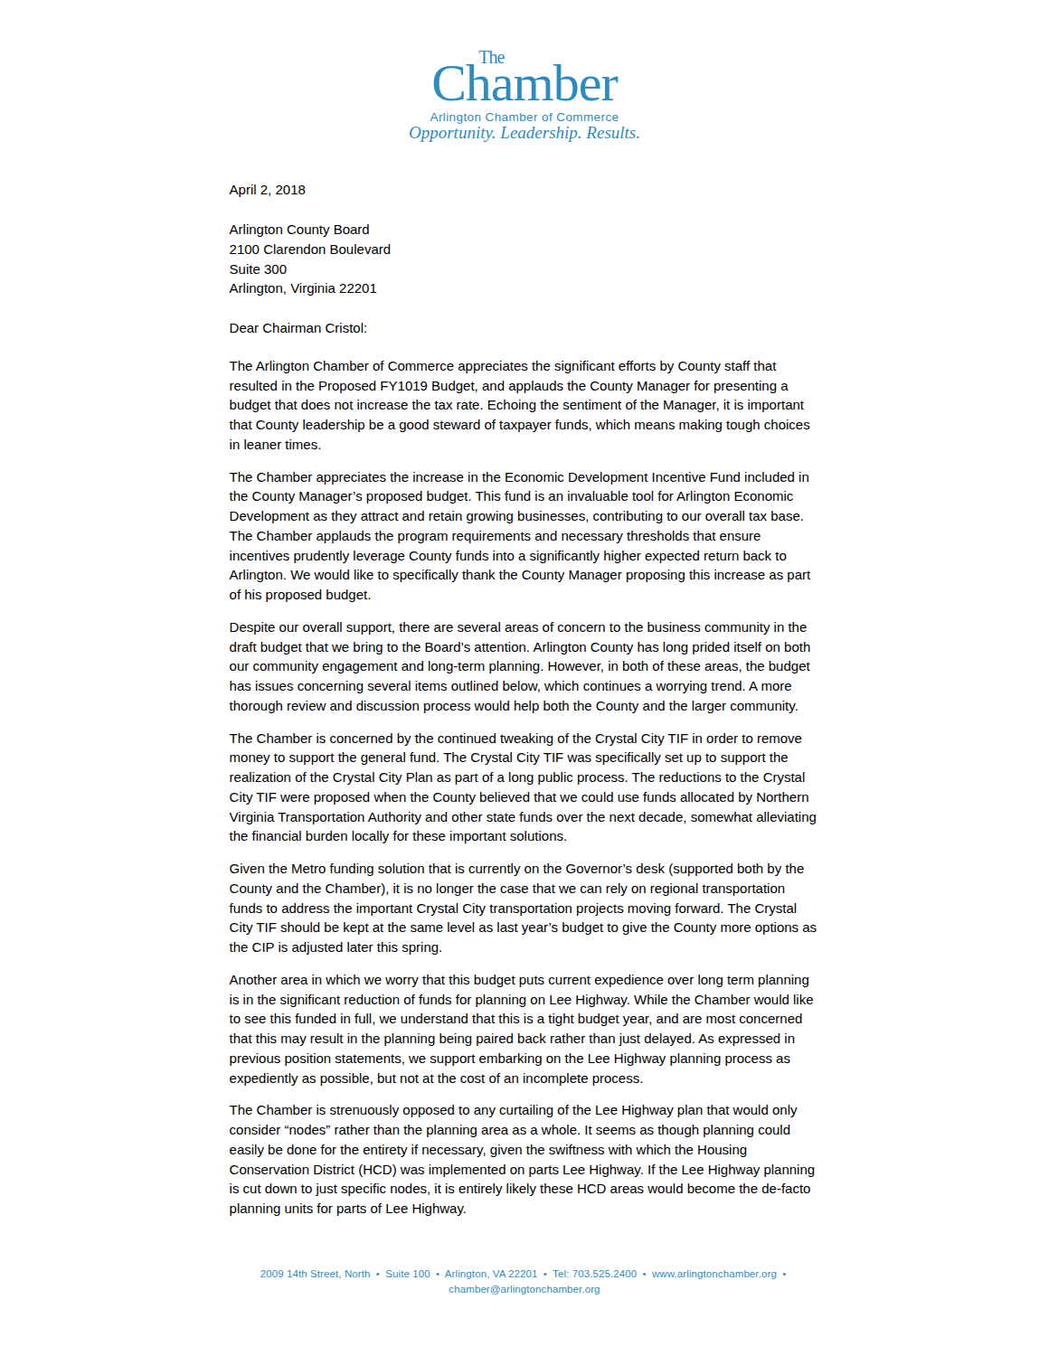The Chamber
Arlington Chamber of Commerce
Opportunity. Leadership. Results.
April 2, 2018
Arlington County Board
2100 Clarendon Boulevard
Suite 300
Arlington, Virginia 22201
Dear Chairman Cristol:
The Arlington Chamber of Commerce appreciates the significant efforts by County staff that resulted in the Proposed FY1019 Budget, and applauds the County Manager for presenting a budget that does not increase the tax rate. Echoing the sentiment of the Manager, it is important that County leadership be a good steward of taxpayer funds, which means making tough choices in leaner times.
The Chamber appreciates the increase in the Economic Development Incentive Fund included in the County Manager’s proposed budget. This fund is an invaluable tool for Arlington Economic Development as they attract and retain growing businesses, contributing to our overall tax base. The Chamber applauds the program requirements and necessary thresholds that ensure incentives prudently leverage County funds into a significantly higher expected return back to Arlington. We would like to specifically thank the County Manager proposing this increase as part of his proposed budget.
Despite our overall support, there are several areas of concern to the business community in the draft budget that we bring to the Board’s attention. Arlington County has long prided itself on both our community engagement and long-term planning. However, in both of these areas, the budget has issues concerning several items outlined below, which continues a worrying trend. A more thorough review and discussion process would help both the County and the larger community.
The Chamber is concerned by the continued tweaking of the Crystal City TIF in order to remove money to support the general fund. The Crystal City TIF was specifically set up to support the realization of the Crystal City Plan as part of a long public process. The reductions to the Crystal City TIF were proposed when the County believed that we could use funds allocated by Northern Virginia Transportation Authority and other state funds over the next decade, somewhat alleviating the financial burden locally for these important solutions.
Given the Metro funding solution that is currently on the Governor’s desk (supported both by the County and the Chamber), it is no longer the case that we can rely on regional transportation funds to address the important Crystal City transportation projects moving forward. The Crystal City TIF should be kept at the same level as last year’s budget to give the County more options as the CIP is adjusted later this spring.
Another area in which we worry that this budget puts current expedience over long term planning is in the significant reduction of funds for planning on Lee Highway. While the Chamber would like to see this funded in full, we understand that this is a tight budget year, and are most concerned that this may result in the planning being paired back rather than just delayed. As expressed in previous position statements, we support embarking on the Lee Highway planning process as expediently as possible, but not at the cost of an incomplete process.
The Chamber is strenuously opposed to any curtailing of the Lee Highway plan that would only consider “nodes” rather than the planning area as a whole. It seems as though planning could easily be done for the entirety if necessary, given the swiftness with which the Housing Conservation District (HCD) was implemented on parts Lee Highway. If the Lee Highway planning is cut down to just specific nodes, it is entirely likely these HCD areas would become the de-facto planning units for parts of Lee Highway.
2009 14th Street, North • Suite 100 • Arlington, VA 22201 • Tel: 703.525.2400 • www.arlingtonchamber.org • chamber@arlingtonchamber.org